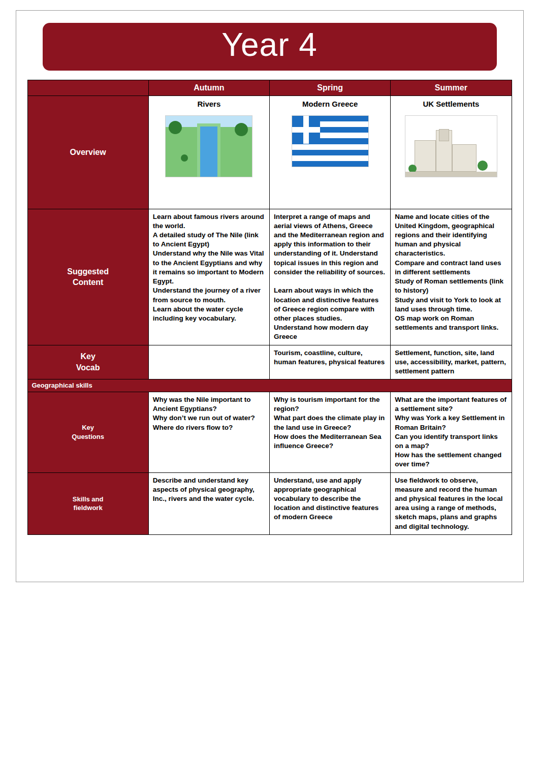Year 4
| | Autumn | Spring | Summer |
| --- | --- | --- | --- |
| Overview | Rivers | Modern Greece | UK Settlements |
| Suggested Content | Learn about famous rivers around the world. A detailed study of The Nile (link to Ancient Egypt) Understand why the Nile was Vital to the Ancient Egyptians and why it remains so important to Modern Egypt. Understand the journey of a river from source to mouth. Learn about the water cycle including key vocabulary. | Interpret a range of maps and aerial views of Athens, Greece and the Mediterranean region and apply this information to their understanding of it. Understand topical issues in this region and consider the reliability of sources. Learn about ways in which the location and distinctive features of Greece region compare with other places studies. Understand how modern day Greece | Name and locate cities of the United Kingdom, geographical regions and their identifying human and physical characteristics. Compare and contract land uses in different settlements Study of Roman settlements (link to history) Study and visit to York to look at land uses through time. OS map work on Roman settlements and transport links. |
| Key Vocab | | Tourism, coastline, culture, human features, physical features | Settlement, function, site, land use, accessibility, market, pattern, settlement pattern |
| Geographical skills |
| Key Questions | Why was the Nile important to Ancient Egyptians? Why don’t we run out of water? Where do rivers flow to? | Why is tourism important for the region? What part does the climate play in the land use in Greece? How does the Mediterranean Sea influence Greece? | What are the important features of a settlement site? Why was York a key Settlement in Roman Britain? Can you identify transport links on a map? How has the settlement changed over time? |
| Skills and fieldwork | Describe and understand key aspects of physical geography, Inc., rivers and the water cycle. | Understand, use and apply appropriate geographical vocabulary to describe the location and distinctive features of modern Greece | Use fieldwork to observe, measure and record the human and physical features in the local area using a range of methods, sketch maps, plans and graphs and digital technology. |